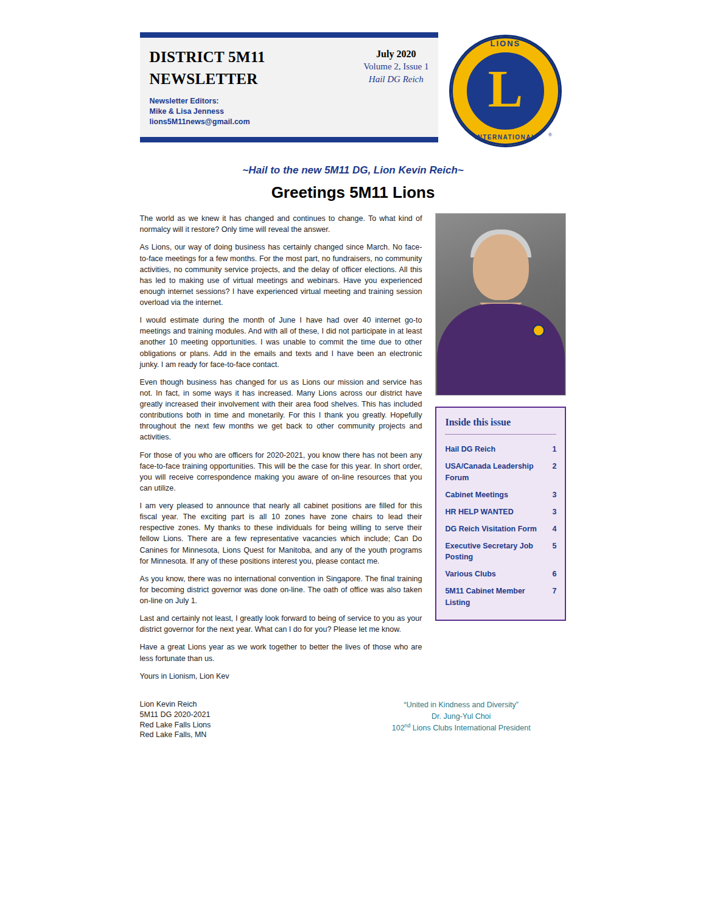DISTRICT 5M11 NEWSLETTER
Newsletter Editors:
Mike & Lisa Jenness
lions5M11news@gmail.com
July 2020
Volume 2, Issue 1
Hail DG Reich
LIONS
L
INTERNATIONAL
®
~Hail to the new 5M11 DG, Lion Kevin Reich~
Greetings 5M11 Lions
The world as we knew it has changed and continues to change. To what kind of normalcy will it restore? Only time will reveal the answer.
As Lions, our way of doing business has certainly changed since March. No face-to-face meetings for a few months. For the most part, no fundraisers, no community activities, no community service projects, and the delay of officer elections. All this has led to making use of virtual meetings and webinars. Have you experienced enough internet sessions? I have experienced virtual meeting and training session overload via the internet.
I would estimate during the month of June I have had over 40 internet go-to meetings and training modules. And with all of these, I did not participate in at least another 10 meeting opportunities. I was unable to commit the time due to other obligations or plans. Add in the emails and texts and I have been an electronic junky. I am ready for face-to-face contact.
Even though business has changed for us as Lions our mission and service has not. In fact, in some ways it has increased. Many Lions across our district have greatly increased their involvement with their area food shelves. This has included contributions both in time and monetarily. For this I thank you greatly. Hopefully throughout the next few months we get back to other community projects and activities.
For those of you who are officers for 2020-2021, you know there has not been any face-to-face training opportunities. This will be the case for this year. In short order, you will receive correspondence making you aware of on-line resources that you can utilize.
I am very pleased to announce that nearly all cabinet positions are filled for this fiscal year. The exciting part is all 10 zones have zone chairs to lead their respective zones. My thanks to these individuals for being willing to serve their fellow Lions. There are a few representative vacancies which include; Can Do Canines for Minnesota, Lions Quest for Manitoba, and any of the youth programs for Minnesota. If any of these positions interest you, please contact me.
As you know, there was no international convention in Singapore. The final training for becoming district governor was done on-line. The oath of office was also taken on-line on July 1.
Last and certainly not least, I greatly look forward to being of service to you as your district governor for the next year. What can I do for you? Please let me know.
Have a great Lions year as we work together to better the lives of those who are less fortunate than us.
Yours in Lionism, Lion Kev
Inside this issue
| Hail DG Reich | 1 |
| USA/Canada Leadership Forum | 2 |
| Cabinet Meetings | 3 |
| HR HELP WANTED | 3 |
| DG Reich Visitation Form | 4 |
| Executive Secretary Job Posting | 5 |
| Various Clubs | 6 |
| 5M11 Cabinet Member Listing | 7 |
Lion Kevin Reich
5M11 DG 2020-2021
Red Lake Falls Lions
Red Lake Falls, MN
“United in Kindness and Diversity”
Dr. Jung-Yul Choi
102nd Lions Clubs International President